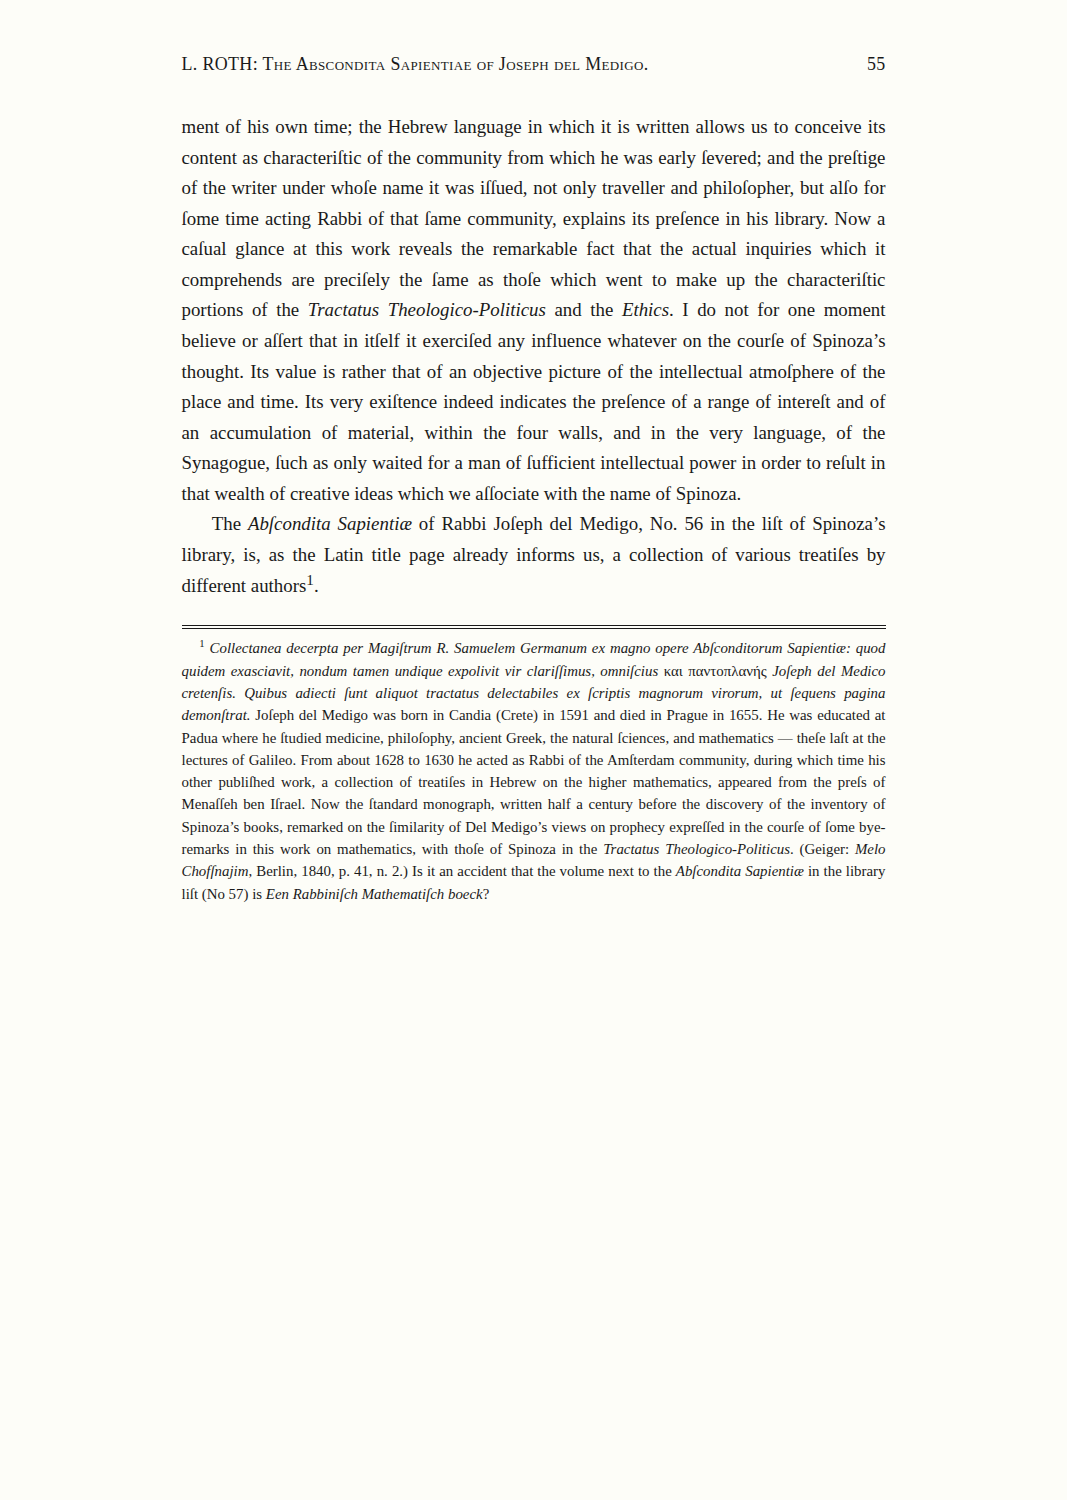55 L. Roth: The Abscondita Sapientiae of Joseph del Medigo.
ment of his own time; the Hebrew language in which it is written allows us to conceive its content as characteriſtic of the community from which he was early ſevered; and the preſtige of the writer under whoſe name it was iſſued, not only traveller and philoſopher, but alſo for ſome time acting Rabbi of that ſame community, explains its preſence in his library. Now a caſual glance at this work reveals the remarkable fact that the actual inquiries which it comprehends are preciſely the ſame as thoſe which went to make up the characteriſtic portions of the Tractatus Theologico-Politicus and the Ethics. I do not for one moment believe or aſſert that in itſelf it exerciſed any influence whatever on the courſe of Spinoza’s thought. Its value is rather that of an objective picture of the intellectual atmoſphere of the place and time. Its very exiſtence indeed indicates the preſence of a range of intereſt and of an accumulation of material, within the four walls, and in the very language, of the Synagogue, ſuch as only waited for a man of ſufficient intellectual power in order to reſult in that wealth of creative ideas which we aſſociate with the name of Spinoza.
The Abſcondita Sapientiæ of Rabbi Joſeph del Medigo, No. 56 in the liſt of Spinoza’s library, is, as the Latin title page already informs us, a collection of various treatiſes by different authors1.
1 Collectanea decerpta per Magiſtrum R. Samuelem Germanum ex magno opere Abſconditorum Sapientiæ: quod quidem exasciavit, nondum tamen undique expolivit vir clariſſimus, omniſcius και παντοπλανής Joſeph del Medico cretenſis. Quibus adiecti ſunt aliquot tractatus delectabiles ex ſcriptis magnorum virorum, ut ſequens pagina demonſtrat. Joſeph del Medigo was born in Candia (Crete) in 1591 and died in Prague in 1655. He was educated at Padua where he ſtudied medicine, philoſophy, ancient Greek, the natural ſciences, and mathematics — theſe laſt at the lectures of Galileo. From about 1628 to 1630 he acted as Rabbi of the Amſterdam community, during which time his other publiſhed work, a collection of treatiſes in Hebrew on the higher mathematics, appeared from the preſs of Menaſſeh ben Iſrael. Now the ſtandard monograph, written half a century before the discovery of the inventory of Spinoza’s books, remarked on the ſimilarity of Del Medigo’s views on prophecy expreſſed in the courſe of ſome bye-remarks in this work on mathematics, with thoſe of Spinoza in the Tractatus Theologico-Politicus. (Geiger: Melo Chofſnajim, Berlin, 1840, p. 41, n. 2.) Is it an accident that the volume next to the Abſcondita Sapientiæ in the library liſt (No 57) is Een Rabbiniſch Mathematiſch boeck?